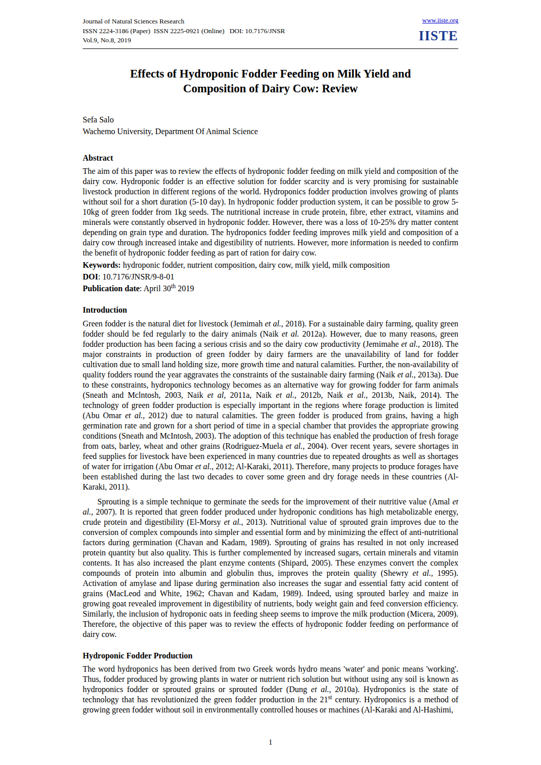Journal of Natural Sciences Research
ISSN 2224-3186 (Paper) ISSN 2225-0921 (Online) DOI: 10.7176/JNSR
Vol.9, No.8, 2019
www.iiste.org
IISTE
Effects of Hydroponic Fodder Feeding on Milk Yield and
Composition of Dairy Cow: Review
Sefa Salo
Wachemo University, Department Of Animal Science
Abstract
The aim of this paper was to review the effects of hydroponic fodder feeding on milk yield and composition of the dairy cow. Hydroponic fodder is an effective solution for fodder scarcity and is very promising for sustainable livestock production in different regions of the world. Hydroponics fodder production involves growing of plants without soil for a short duration (5-10 day). In hydroponic fodder production system, it can be possible to grow 5-10kg of green fodder from 1kg seeds. The nutritional increase in crude protein, fibre, ether extract, vitamins and minerals were constantly observed in hydroponic fodder. However, there was a loss of 10-25% dry matter content depending on grain type and duration. The hydroponics fodder feeding improves milk yield and composition of a dairy cow through increased intake and digestibility of nutrients. However, more information is needed to confirm the benefit of hydroponic fodder feeding as part of ration for dairy cow.
Keywords: hydroponic fodder, nutrient composition, dairy cow, milk yield, milk composition
DOI: 10.7176/JNSR/9-8-01
Publication date: April 30th 2019
Introduction
Green fodder is the natural diet for livestock (Jemimah et al., 2018). For a sustainable dairy farming, quality green fodder should be fed regularly to the dairy animals (Naik et al. 2012a). However, due to many reasons, green fodder production has been facing a serious crisis and so the dairy cow productivity (Jemimahe et al., 2018). The major constraints in production of green fodder by dairy farmers are the unavailability of land for fodder cultivation due to small land holding size, more growth time and natural calamities. Further, the non-availability of quality fodders round the year aggravates the constraints of the sustainable dairy farming (Naik et al., 2013a). Due to these constraints, hydroponics technology becomes as an alternative way for growing fodder for farm animals (Sneath and Mclntosh, 2003, Naik et al, 2011a, Naik et al., 2012b, Naik et al., 2013b, Naik, 2014). The technology of green fodder production is especially important in the regions where forage production is limited (Abu Omar et al., 2012) due to natural calamities. The green fodder is produced from grains, having a high germination rate and grown for a short period of time in a special chamber that provides the appropriate growing conditions (Sneath and McIntosh, 2003). The adoption of this technique has enabled the production of fresh forage from oats, barley, wheat and other grains (Rodriguez-Muela et al., 2004). Over recent years, severe shortages in feed supplies for livestock have been experienced in many countries due to repeated droughts as well as shortages of water for irrigation (Abu Omar et al., 2012; Al-Karaki, 2011). Therefore, many projects to produce forages have been established during the last two decades to cover some green and dry forage needs in these countries (Al-Karaki, 2011).
Sprouting is a simple technique to germinate the seeds for the improvement of their nutritive value (Amal et al., 2007). It is reported that green fodder produced under hydroponic conditions has high metabolizable energy, crude protein and digestibility (El-Morsy et al., 2013). Nutritional value of sprouted grain improves due to the conversion of complex compounds into simpler and essential form and by minimizing the effect of anti-nutritional factors during germination (Chavan and Kadam, 1989). Sprouting of grains has resulted in not only increased protein quantity but also quality. This is further complemented by increased sugars, certain minerals and vitamin contents. It has also increased the plant enzyme contents (Shipard, 2005). These enzymes convert the complex compounds of protein into albumin and globulin thus, improves the protein quality (Shewry et al., 1995). Activation of amylase and lipase during germination also increases the sugar and essential fatty acid content of grains (MacLeod and White, 1962; Chavan and Kadam, 1989). Indeed, using sprouted barley and maize in growing goat revealed improvement in digestibility of nutrients, body weight gain and feed conversion efficiency. Similarly, the inclusion of hydroponic oats in feeding sheep seems to improve the milk production (Micera, 2009). Therefore, the objective of this paper was to review the effects of hydroponic fodder feeding on performance of dairy cow.
Hydroponic Fodder Production
The word hydroponics has been derived from two Greek words hydro means 'water' and ponic means 'working'. Thus, fodder produced by growing plants in water or nutrient rich solution but without using any soil is known as hydroponics fodder or sprouted grains or sprouted fodder (Dung et al., 2010a). Hydroponics is the state of technology that has revolutionized the green fodder production in the 21st century. Hydroponics is a method of growing green fodder without soil in environmentally controlled houses or machines (Al-Karaki and Al-Hashimi,
1